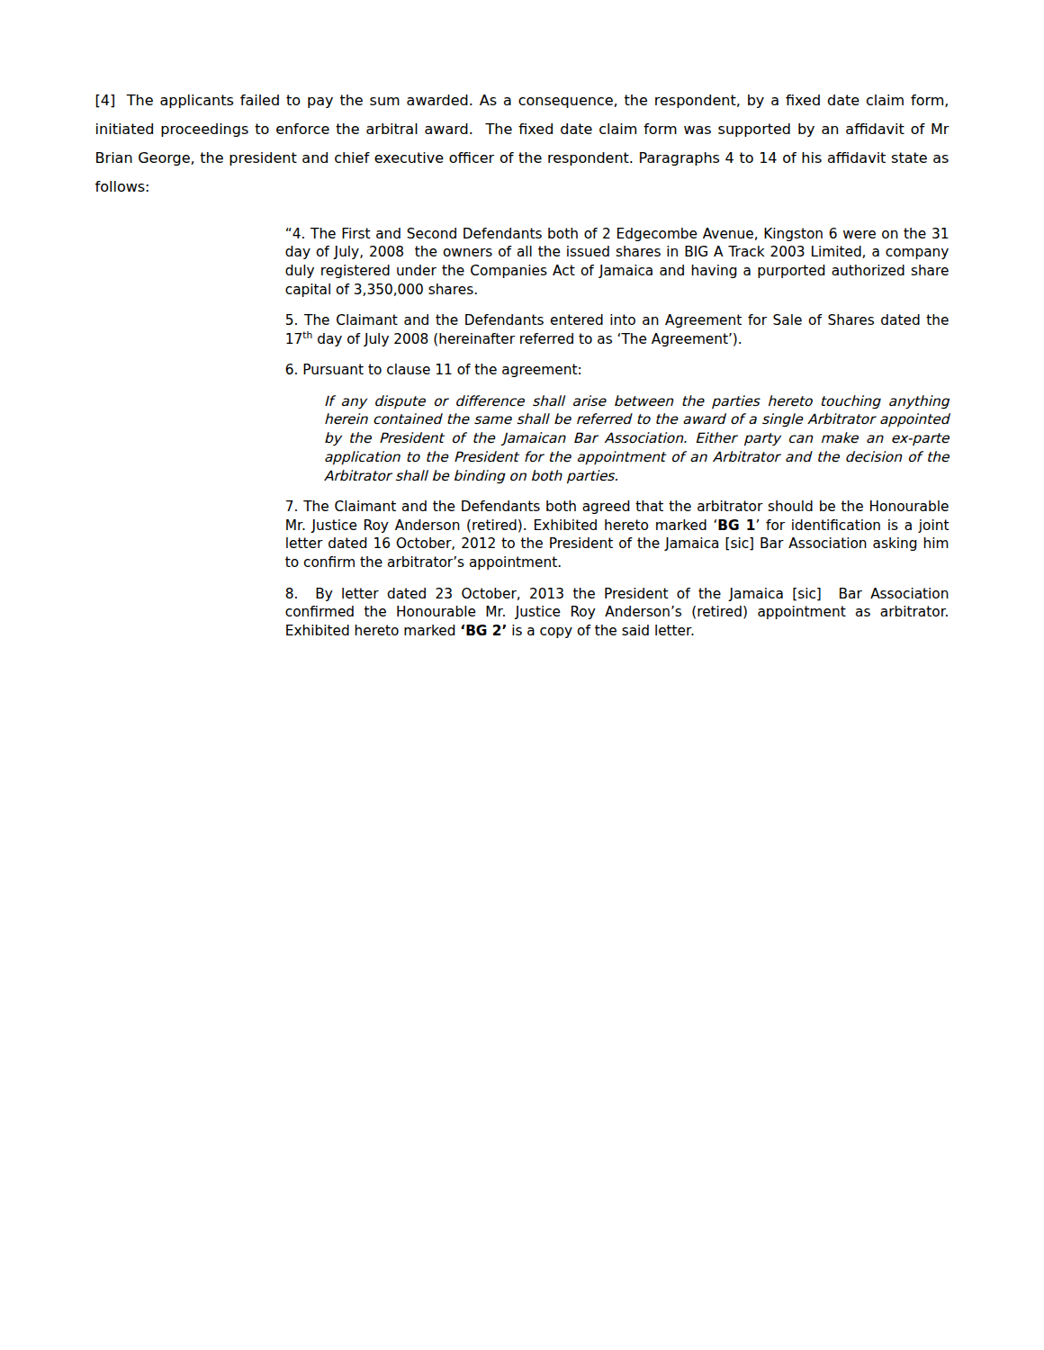[4] The applicants failed to pay the sum awarded. As a consequence, the respondent, by a fixed date claim form, initiated proceedings to enforce the arbitral award. The fixed date claim form was supported by an affidavit of Mr Brian George, the president and chief executive officer of the respondent. Paragraphs 4 to 14 of his affidavit state as follows:
“4. The First and Second Defendants both of 2 Edgecombe Avenue, Kingston 6 were on the 31 day of July, 2008 the owners of all the issued shares in BIG A Track 2003 Limited, a company duly registered under the Companies Act of Jamaica and having a purported authorized share capital of 3,350,000 shares.
5. The Claimant and the Defendants entered into an Agreement for Sale of Shares dated the 17th day of July 2008 (hereinafter referred to as ‘The Agreement’).
6. Pursuant to clause 11 of the agreement:
If any dispute or difference shall arise between the parties hereto touching anything herein contained the same shall be referred to the award of a single Arbitrator appointed by the President of the Jamaican Bar Association. Either party can make an ex-parte application to the President for the appointment of an Arbitrator and the decision of the Arbitrator shall be binding on both parties.
7. The Claimant and the Defendants both agreed that the arbitrator should be the Honourable Mr. Justice Roy Anderson (retired). Exhibited hereto marked ‘BG 1’ for identification is a joint letter dated 16 October, 2012 to the President of the Jamaica [sic] Bar Association asking him to confirm the arbitrator’s appointment.
8. By letter dated 23 October, 2013 the President of the Jamaica [sic] Bar Association confirmed the Honourable Mr. Justice Roy Anderson’s (retired) appointment as arbitrator. Exhibited hereto marked ‘BG 2’ is a copy of the said letter.